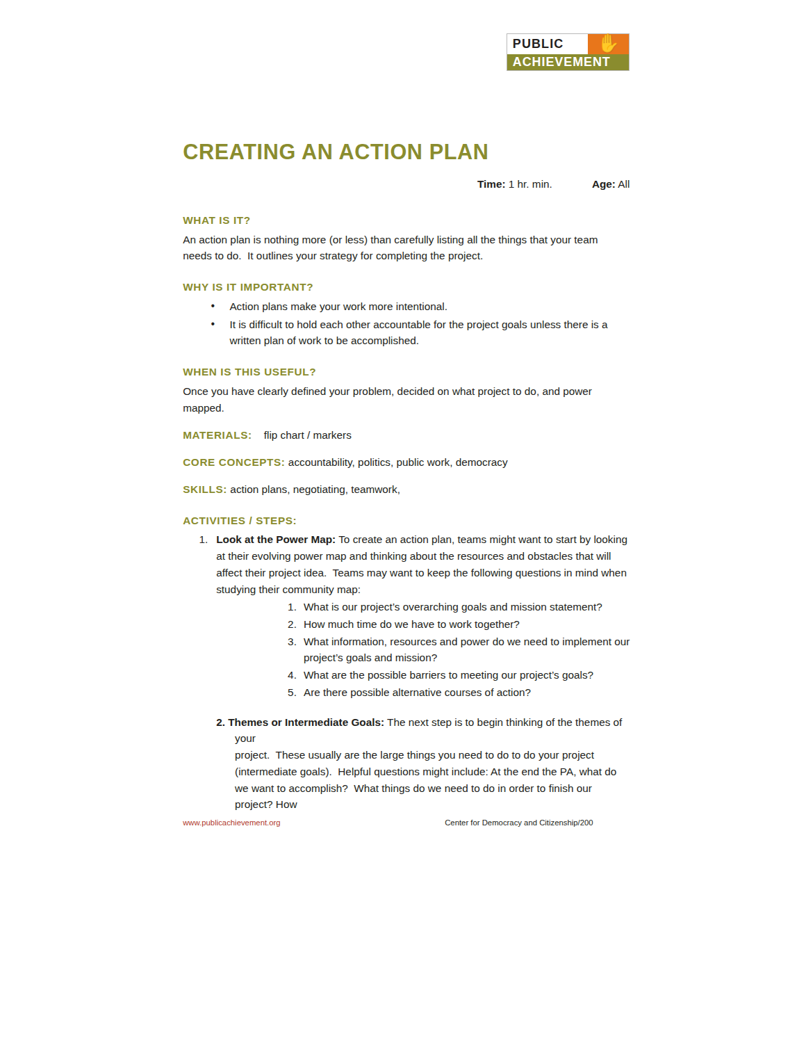PUBLIC
✋
ACHIEVEMENT
CREATING AN ACTION PLAN
Time: 1 hr. min. Age: All
What is it?
An action plan is nothing more (or less) than carefully listing all the things that your team needs to do. It outlines your strategy for completing the project.
Why is it important?
Action plans make your work more intentional.
It is difficult to hold each other accountable for the project goals unless there is a written plan of work to be accomplished.
When is this useful?
Once you have clearly defined your problem, decided on what project to do, and power mapped.
Materials: flip chart / markers
Core Concepts: accountability, politics, public work, democracy
Skills: action plans, negotiating, teamwork,
Activities / Steps:
Look at the Power Map: To create an action plan, teams might want to start by looking at their evolving power map and thinking about the resources and obstacles that will affect their project idea. Teams may want to keep the following questions in mind when studying their community map:
What is our project’s overarching goals and mission statement?
How much time do we have to work together?
What information, resources and power do we need to implement our project’s goals and mission?
What are the possible barriers to meeting our project’s goals?
Are there possible alternative courses of action?
2. Themes or Intermediate Goals: The next step is to begin thinking of the themes of your
project. These usually are the large things you need to do to do your project (intermediate goals). Helpful questions might include: At the end the PA, what do we want to accomplish? What things do we need to do in order to finish our project? How
www.publicachievement.org Center for Democracy and Citizenship/200